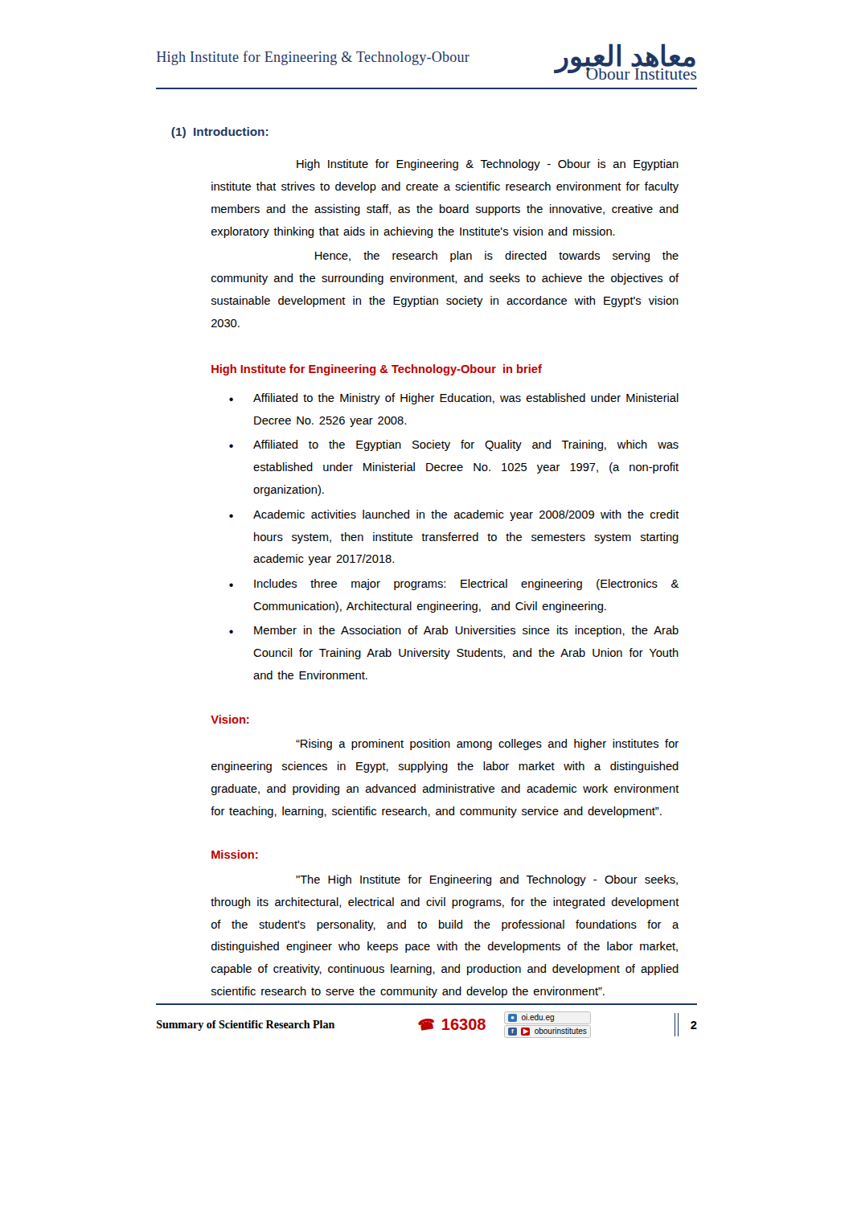High Institute for Engineering & Technology-Obour
معاهد العبور Obour Institutes
(1) Introduction:
High Institute for Engineering & Technology - Obour is an Egyptian institute that strives to develop and create a scientific research environment for faculty members and the assisting staff, as the board supports the innovative, creative and exploratory thinking that aids in achieving the Institute's vision and mission.
Hence, the research plan is directed towards serving the community and the surrounding environment, and seeks to achieve the objectives of sustainable development in the Egyptian society in accordance with Egypt's vision 2030.
High Institute for Engineering & Technology-Obour in brief
Affiliated to the Ministry of Higher Education, was established under Ministerial Decree No. 2526 year 2008.
Affiliated to the Egyptian Society for Quality and Training, which was established under Ministerial Decree No. 1025 year 1997, (a non-profit organization).
Academic activities launched in the academic year 2008/2009 with the credit hours system, then institute transferred to the semesters system starting academic year 2017/2018.
Includes three major programs: Electrical engineering (Electronics & Communication), Architectural engineering, and Civil engineering.
Member in the Association of Arab Universities since its inception, the Arab Council for Training Arab University Students, and the Arab Union for Youth and the Environment.
Vision:
“Rising a prominent position among colleges and higher institutes for engineering sciences in Egypt, supplying the labor market with a distinguished graduate, and providing an advanced administrative and academic work environment for teaching, learning, scientific research, and community service and development”.
Mission:
"The High Institute for Engineering and Technology - Obour seeks, through its architectural, electrical and civil programs, for the integrated development of the student's personality, and to build the professional foundations for a distinguished engineer who keeps pace with the developments of the labor market, capable of creativity, continuous learning, and production and development of applied scientific research to serve the community and develop the environment”.
Summary of Scientific Research Plan
☎ 16308
●oi.edu.eg
f▶obourinstitutes
2